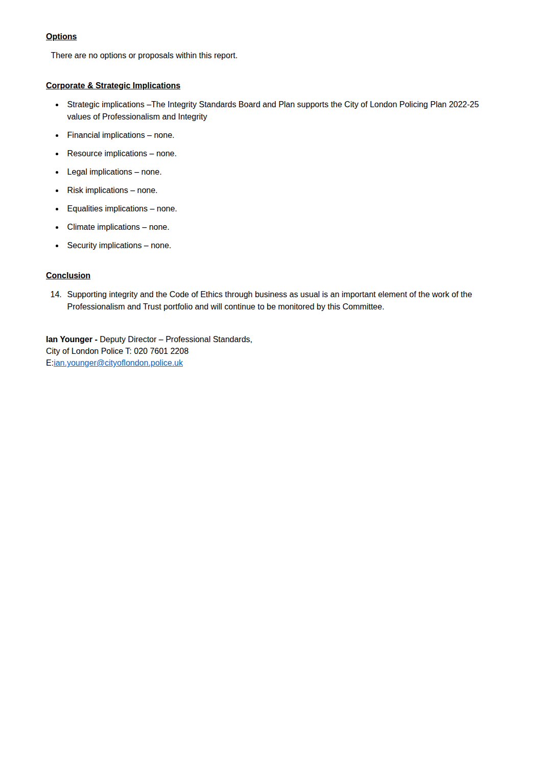Options
There are no options or proposals within this report.
Corporate & Strategic Implications
Strategic implications –The Integrity Standards Board and Plan supports the City of London Policing Plan 2022-25 values of Professionalism and Integrity
Financial implications – none.
Resource implications – none.
Legal implications – none.
Risk implications – none.
Equalities implications – none.
Climate implications – none.
Security implications – none.
Conclusion
Supporting integrity and the Code of Ethics through business as usual is an important element of the work of the Professionalism and Trust portfolio and will continue to be monitored by this Committee.
Ian Younger - Deputy Director – Professional Standards,
City of London Police T: 020 7601 2208
E:ian.younger@cityoflondon.police.uk